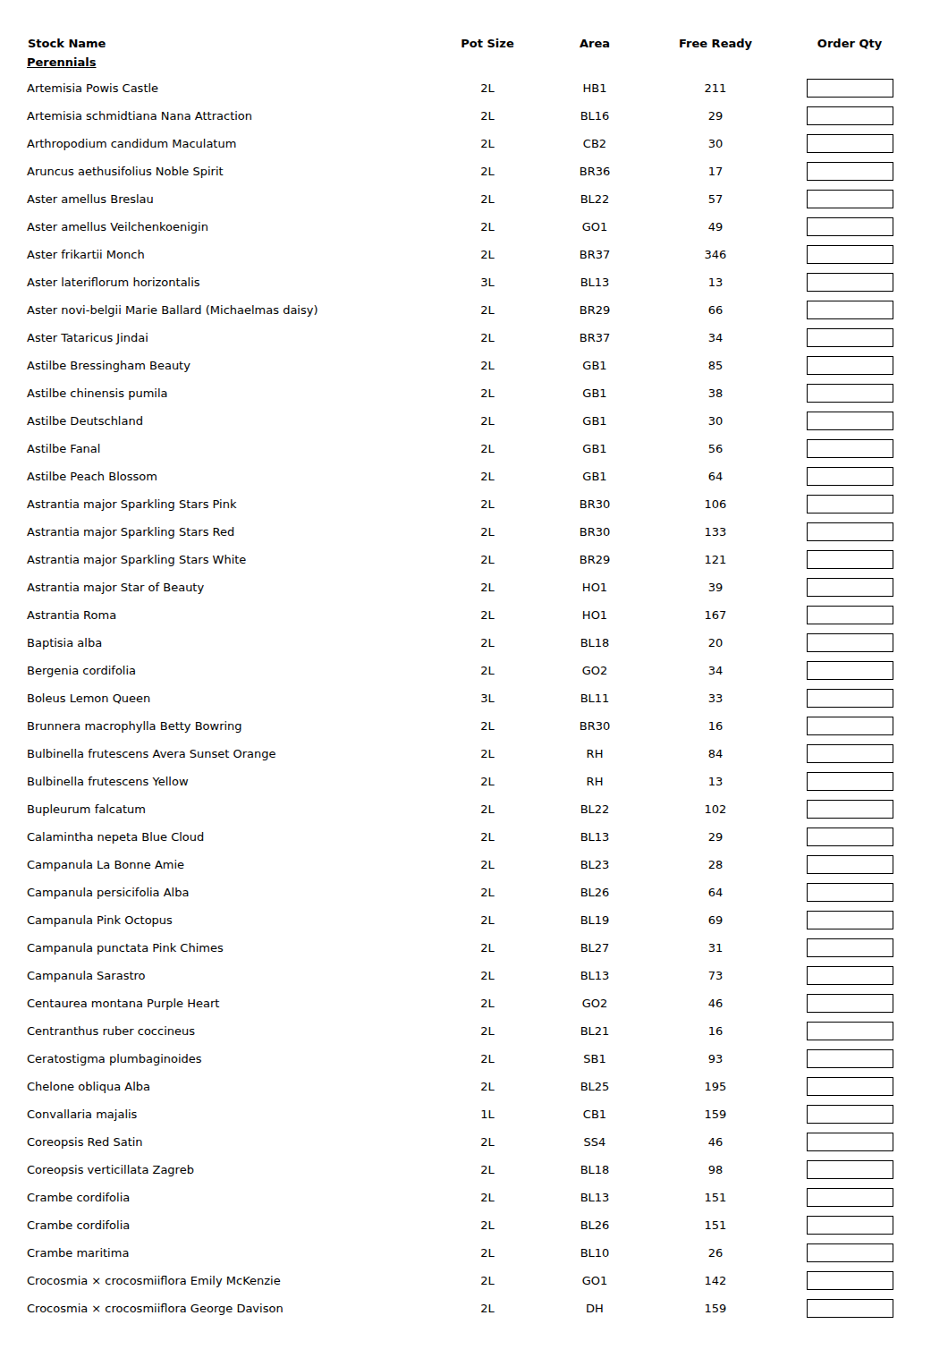| Stock Name | Pot Size | Area | Free Ready | Order Qty |
| --- | --- | --- | --- | --- |
| Perennials |
| Artemisia Powis Castle | 2L | HB1 | 211 | |
| Artemisia schmidtiana Nana Attraction | 2L | BL16 | 29 | |
| Arthropodium candidum Maculatum | 2L | CB2 | 30 | |
| Aruncus aethusifolius Noble Spirit | 2L | BR36 | 17 | |
| Aster amellus Breslau | 2L | BL22 | 57 | |
| Aster amellus Veilchenkoenigin | 2L | GO1 | 49 | |
| Aster frikartii Monch | 2L | BR37 | 346 | |
| Aster lateriflorum horizontalis | 3L | BL13 | 13 | |
| Aster novi-belgii Marie Ballard (Michaelmas daisy) | 2L | BR29 | 66 | |
| Aster Tataricus Jindai | 2L | BR37 | 34 | |
| Astilbe Bressingham Beauty | 2L | GB1 | 85 | |
| Astilbe chinensis pumila | 2L | GB1 | 38 | |
| Astilbe Deutschland | 2L | GB1 | 30 | |
| Astilbe Fanal | 2L | GB1 | 56 | |
| Astilbe Peach Blossom | 2L | GB1 | 64 | |
| Astrantia major Sparkling Stars Pink | 2L | BR30 | 106 | |
| Astrantia major Sparkling Stars Red | 2L | BR30 | 133 | |
| Astrantia major Sparkling Stars White | 2L | BR29 | 121 | |
| Astrantia major Star of Beauty | 2L | HO1 | 39 | |
| Astrantia Roma | 2L | HO1 | 167 | |
| Baptisia alba | 2L | BL18 | 20 | |
| Bergenia cordifolia | 2L | GO2 | 34 | |
| Boleus Lemon Queen | 3L | BL11 | 33 | |
| Brunnera macrophylla Betty Bowring | 2L | BR30 | 16 | |
| Bulbinella frutescens Avera Sunset Orange | 2L | RH | 84 | |
| Bulbinella frutescens Yellow | 2L | RH | 13 | |
| Bupleurum falcatum | 2L | BL22 | 102 | |
| Calamintha nepeta Blue Cloud | 2L | BL13 | 29 | |
| Campanula La Bonne Amie | 2L | BL23 | 28 | |
| Campanula persicifolia Alba | 2L | BL26 | 64 | |
| Campanula Pink Octopus | 2L | BL19 | 69 | |
| Campanula punctata Pink Chimes | 2L | BL27 | 31 | |
| Campanula Sarastro | 2L | BL13 | 73 | |
| Centaurea montana Purple Heart | 2L | GO2 | 46 | |
| Centranthus ruber coccineus | 2L | BL21 | 16 | |
| Ceratostigma plumbaginoides | 2L | SB1 | 93 | |
| Chelone obliqua Alba | 2L | BL25 | 195 | |
| Convallaria majalis | 1L | CB1 | 159 | |
| Coreopsis Red Satin | 2L | SS4 | 46 | |
| Coreopsis verticillata Zagreb | 2L | BL18 | 98 | |
| Crambe cordifolia | 2L | BL13 | 151 | |
| Crambe cordifolia | 2L | BL26 | 151 | |
| Crambe maritima | 2L | BL10 | 26 | |
| Crocosmia × crocosmiiflora Emily McKenzie | 2L | GO1 | 142 | |
| Crocosmia × crocosmiiflora George Davison | 2L | DH | 159 | |